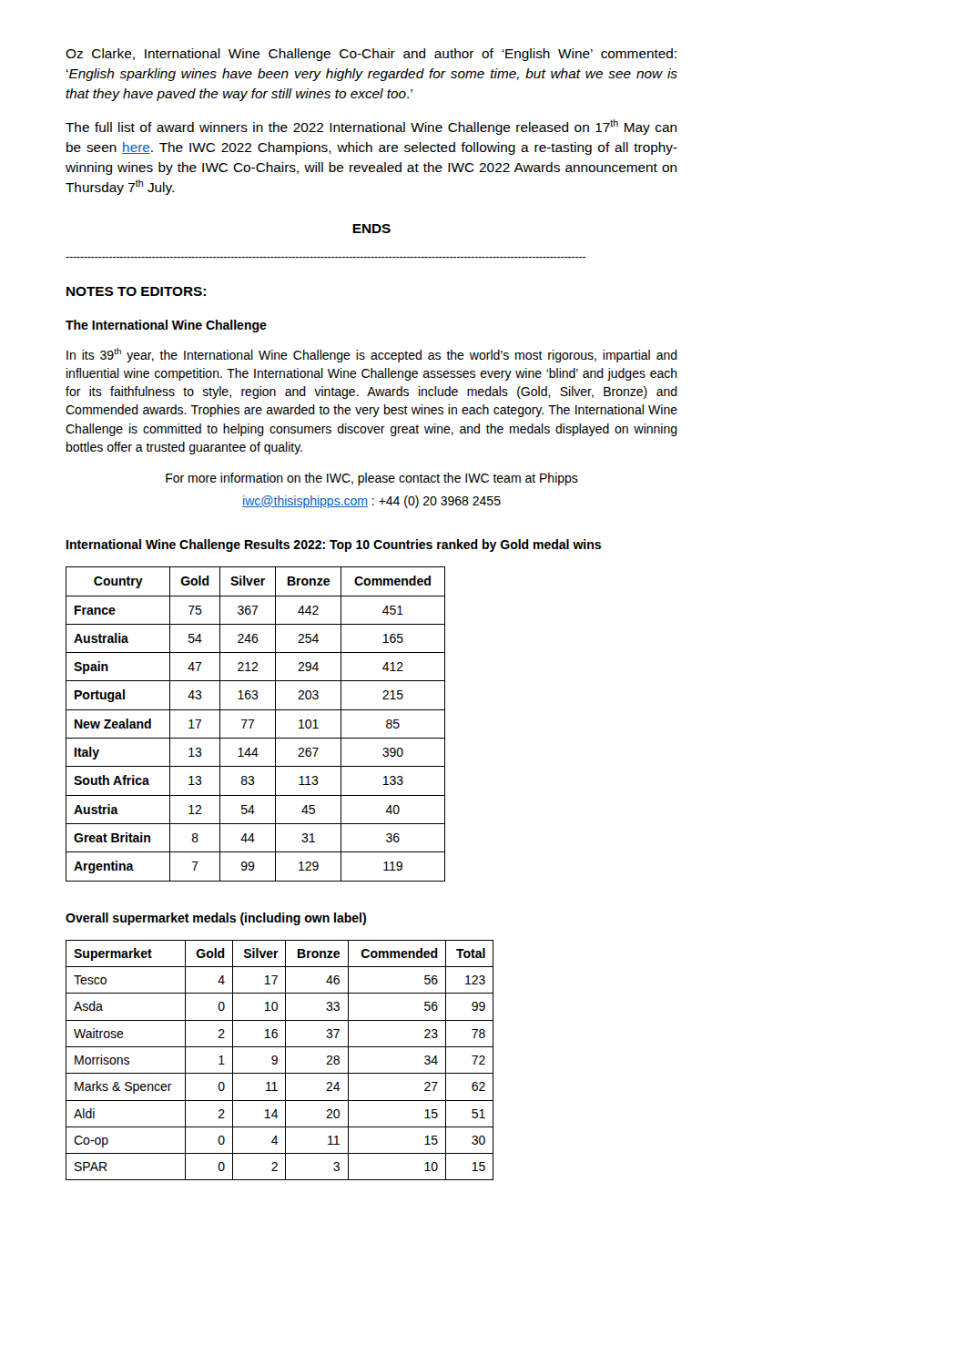Oz Clarke, International Wine Challenge Co-Chair and author of ‘English Wine’ commented: ‘English sparkling wines have been very highly regarded for some time, but what we see now is that they have paved the way for still wines to excel too.’
The full list of award winners in the 2022 International Wine Challenge released on 17th May can be seen here. The IWC 2022 Champions, which are selected following a re-tasting of all trophy-winning wines by the IWC Co-Chairs, will be revealed at the IWC 2022 Awards announcement on Thursday 7th July.
ENDS
-------------------------------------------------------------------------------------------------------------------------------------------------
NOTES TO EDITORS:
The International Wine Challenge
In its 39th year, the International Wine Challenge is accepted as the world’s most rigorous, impartial and influential wine competition. The International Wine Challenge assesses every wine ‘blind’ and judges each for its faithfulness to style, region and vintage. Awards include medals (Gold, Silver, Bronze) and Commended awards. Trophies are awarded to the very best wines in each category. The International Wine Challenge is committed to helping consumers discover great wine, and the medals displayed on winning bottles offer a trusted guarantee of quality.
For more information on the IWC, please contact the IWC team at Phipps
iwc@thisisphipps.com : +44 (0) 20 3968 2455
International Wine Challenge Results 2022: Top 10 Countries ranked by Gold medal wins
| Country | Gold | Silver | Bronze | Commended |
| --- | --- | --- | --- | --- |
| France | 75 | 367 | 442 | 451 |
| Australia | 54 | 246 | 254 | 165 |
| Spain | 47 | 212 | 294 | 412 |
| Portugal | 43 | 163 | 203 | 215 |
| New Zealand | 17 | 77 | 101 | 85 |
| Italy | 13 | 144 | 267 | 390 |
| South Africa | 13 | 83 | 113 | 133 |
| Austria | 12 | 54 | 45 | 40 |
| Great Britain | 8 | 44 | 31 | 36 |
| Argentina | 7 | 99 | 129 | 119 |
Overall supermarket medals (including own label)
| Supermarket | Gold | Silver | Bronze | Commended | Total |
| --- | --- | --- | --- | --- | --- |
| Tesco | 4 | 17 | 46 | 56 | 123 |
| Asda | 0 | 10 | 33 | 56 | 99 |
| Waitrose | 2 | 16 | 37 | 23 | 78 |
| Morrisons | 1 | 9 | 28 | 34 | 72 |
| Marks & Spencer | 0 | 11 | 24 | 27 | 62 |
| Aldi | 2 | 14 | 20 | 15 | 51 |
| Co-op | 0 | 4 | 11 | 15 | 30 |
| SPAR | 0 | 2 | 3 | 10 | 15 |